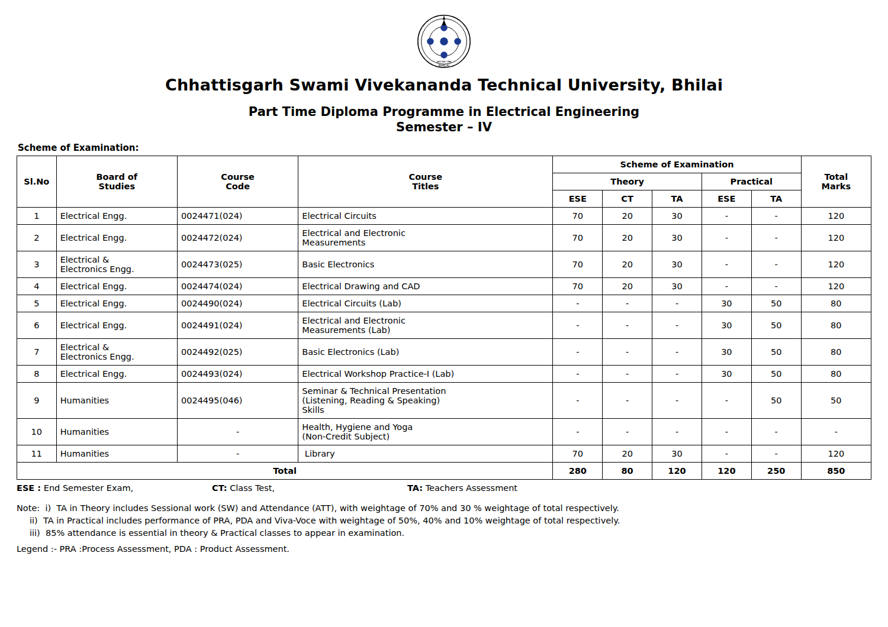BHILAI ज्ञानं परमं ध्येयम्
Chhattisgarh Swami Vivekananda Technical University, Bhilai
Part Time Diploma Programme in Electrical Engineering
Semester – IV
Scheme of Examination:
| Sl.No | Board of Studies | Course Code | Course Titles | Scheme of Examination | Total Marks |
| --- | --- | --- | --- | --- | --- |
| Theory | Practical |
| ESE | CT | TA | ESE | TA |
| 1 | Electrical Engg. | 0024471(024) | Electrical Circuits | 70 | 20 | 30 | - | - | 120 |
| 2 | Electrical Engg. | 0024472(024) | Electrical and Electronic Measurements | 70 | 20 | 30 | - | - | 120 |
| 3 | Electrical & Electronics Engg. | 0024473(025) | Basic Electronics | 70 | 20 | 30 | - | - | 120 |
| 4 | Electrical Engg. | 0024474(024) | Electrical Drawing and CAD | 70 | 20 | 30 | - | - | 120 |
| 5 | Electrical Engg. | 0024490(024) | Electrical Circuits (Lab) | - | - | - | 30 | 50 | 80 |
| 6 | Electrical Engg. | 0024491(024) | Electrical and Electronic Measurements (Lab) | - | - | - | 30 | 50 | 80 |
| 7 | Electrical & Electronics Engg. | 0024492(025) | Basic Electronics (Lab) | - | - | - | 30 | 50 | 80 |
| 8 | Electrical Engg. | 0024493(024) | Electrical Workshop Practice-I (Lab) | - | - | - | 30 | 50 | 80 |
| 9 | Humanities | 0024495(046) | Seminar & Technical Presentation (Listening, Reading & Speaking) Skills | - | - | - | - | 50 | 50 |
| 10 | Humanities | - | Health, Hygiene and Yoga (Non-Credit Subject) | - | - | - | - | - | - |
| 11 | Humanities | - | Library | 70 | 20 | 30 | - | - | 120 |
| Total | 280 | 80 | 120 | 120 | 250 | 850 |
ESE : End Semester Exam,
CT: Class Test,
TA: Teachers Assessment
Note: i) TA in Theory includes Sessional work (SW) and Attendance (ATT), with weightage of 70% and 30 % weightage of total respectively.
ii) TA in Practical includes performance of PRA, PDA and Viva-Voce with weightage of 50%, 40% and 10% weightage of total respectively.
iii) 85% attendance is essential in theory & Practical classes to appear in examination.
Legend :- PRA :Process Assessment, PDA : Product Assessment.